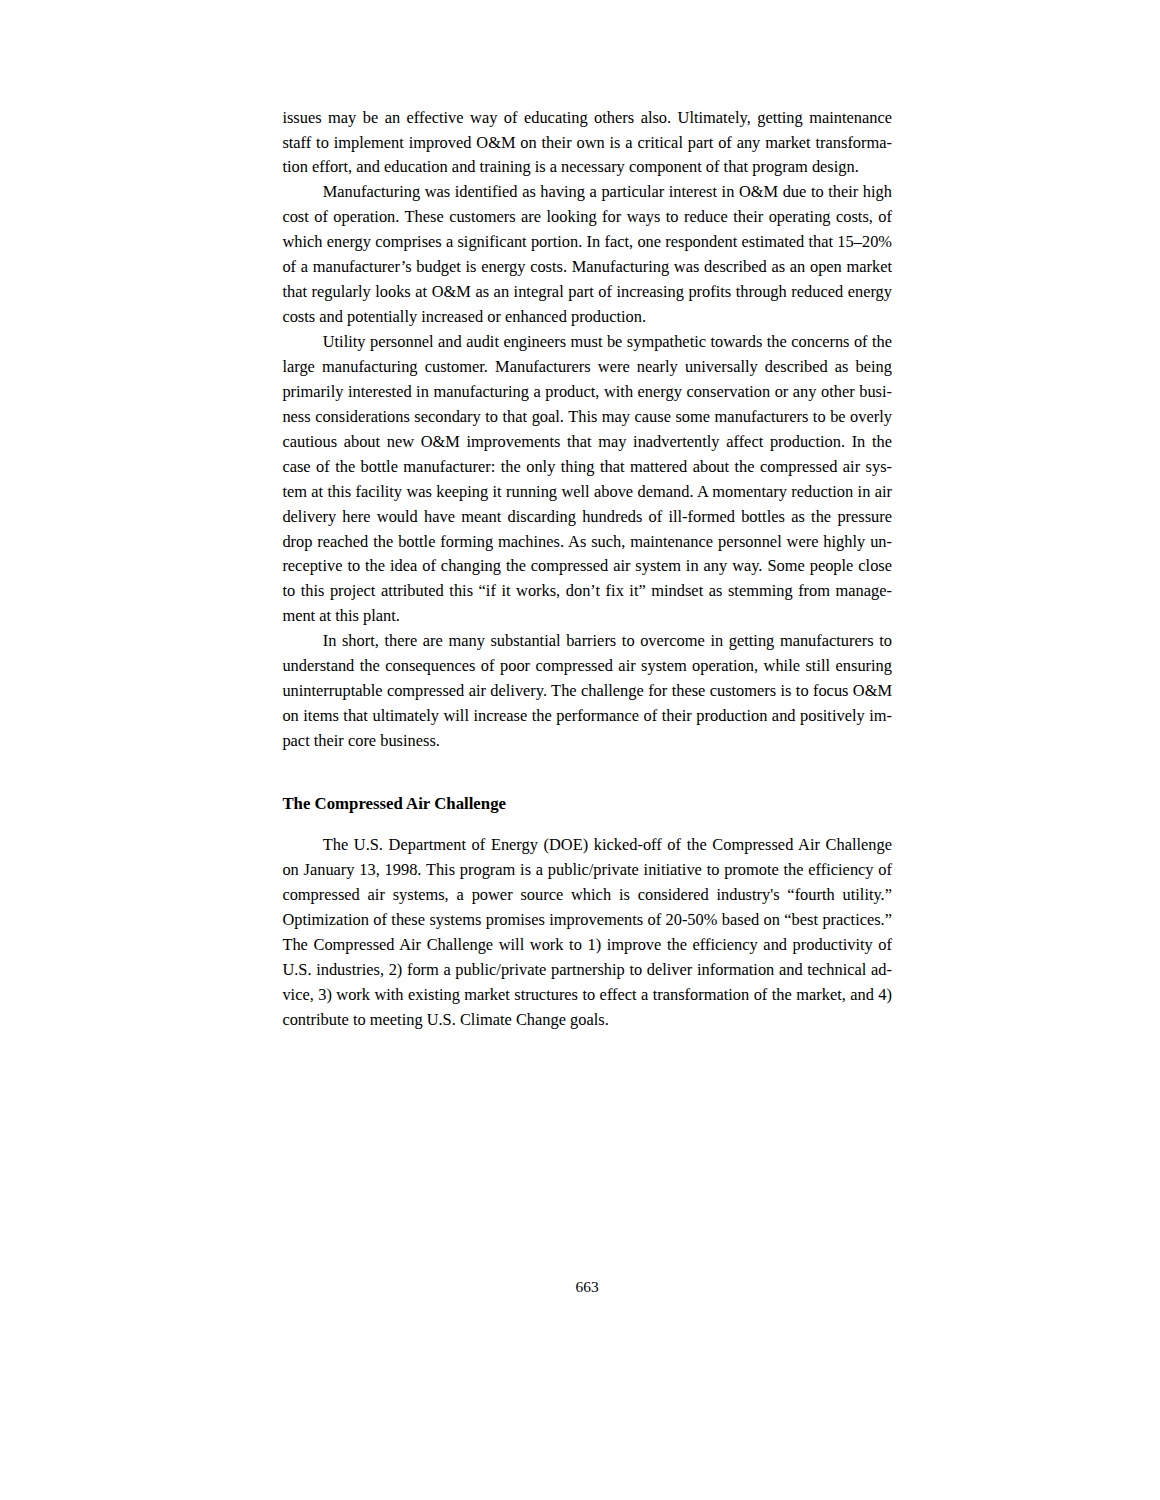issues may be an effective way of educating others also. Ultimately, getting maintenance staff to implement improved O&M on their own is a critical part of any market transformation effort, and education and training is a necessary component of that program design.
Manufacturing was identified as having a particular interest in O&M due to their high cost of operation. These customers are looking for ways to reduce their operating costs, of which energy comprises a significant portion. In fact, one respondent estimated that 15–20% of a manufacturer’s budget is energy costs. Manufacturing was described as an open market that regularly looks at O&M as an integral part of increasing profits through reduced energy costs and potentially increased or enhanced production.
Utility personnel and audit engineers must be sympathetic towards the concerns of the large manufacturing customer. Manufacturers were nearly universally described as being primarily interested in manufacturing a product, with energy conservation or any other business considerations secondary to that goal. This may cause some manufacturers to be overly cautious about new O&M improvements that may inadvertently affect production. In the case of the bottle manufacturer: the only thing that mattered about the compressed air system at this facility was keeping it running well above demand. A momentary reduction in air delivery here would have meant discarding hundreds of ill-formed bottles as the pressure drop reached the bottle forming machines. As such, maintenance personnel were highly unreceptive to the idea of changing the compressed air system in any way. Some people close to this project attributed this “if it works, don’t fix it” mindset as stemming from management at this plant.
In short, there are many substantial barriers to overcome in getting manufacturers to understand the consequences of poor compressed air system operation, while still ensuring uninterruptable compressed air delivery. The challenge for these customers is to focus O&M on items that ultimately will increase the performance of their production and positively impact their core business.
The Compressed Air Challenge
The U.S. Department of Energy (DOE) kicked-off of the Compressed Air Challenge on January 13, 1998. This program is a public/private initiative to promote the efficiency of compressed air systems, a power source which is considered industry's “fourth utility.” Optimization of these systems promises improvements of 20-50% based on “best practices.” The Compressed Air Challenge will work to 1) improve the efficiency and productivity of U.S. industries, 2) form a public/private partnership to deliver information and technical advice, 3) work with existing market structures to effect a transformation of the market, and 4) contribute to meeting U.S. Climate Change goals.
663